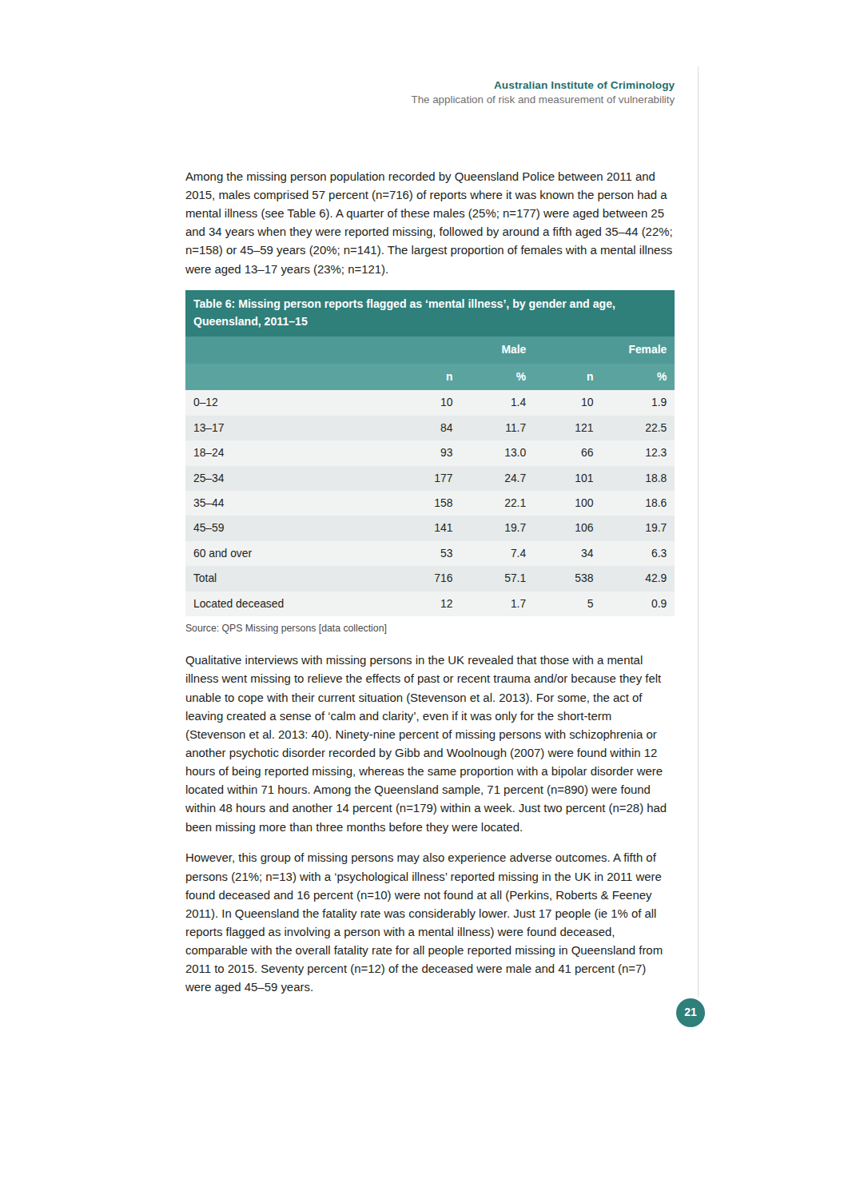Australian Institute of Criminology
The application of risk and measurement of vulnerability
Among the missing person population recorded by Queensland Police between 2011 and 2015, males comprised 57 percent (n=716) of reports where it was known the person had a mental illness (see Table 6). A quarter of these males (25%; n=177) were aged between 25 and 34 years when they were reported missing, followed by around a fifth aged 35–44 (22%; n=158) or 45–59 years (20%; n=141). The largest proportion of females with a mental illness were aged 13–17 years (23%; n=121).
Table 6: Missing person reports flagged as ‘mental illness’, by gender and age, Queensland, 2011–15
| | Male | Female |
| --- | --- | --- |
| | n | % | n | % |
| 0–12 | 10 | 1.4 | 10 | 1.9 |
| 13–17 | 84 | 11.7 | 121 | 22.5 |
| 18–24 | 93 | 13.0 | 66 | 12.3 |
| 25–34 | 177 | 24.7 | 101 | 18.8 |
| 35–44 | 158 | 22.1 | 100 | 18.6 |
| 45–59 | 141 | 19.7 | 106 | 19.7 |
| 60 and over | 53 | 7.4 | 34 | 6.3 |
| Total | 716 | 57.1 | 538 | 42.9 |
| Located deceased | 12 | 1.7 | 5 | 0.9 |
Source: QPS Missing persons [data collection]
Qualitative interviews with missing persons in the UK revealed that those with a mental illness went missing to relieve the effects of past or recent trauma and/or because they felt unable to cope with their current situation (Stevenson et al. 2013). For some, the act of leaving created a sense of ‘calm and clarity’, even if it was only for the short-term (Stevenson et al. 2013: 40). Ninety-nine percent of missing persons with schizophrenia or another psychotic disorder recorded by Gibb and Woolnough (2007) were found within 12 hours of being reported missing, whereas the same proportion with a bipolar disorder were located within 71 hours. Among the Queensland sample, 71 percent (n=890) were found within 48 hours and another 14 percent (n=179) within a week. Just two percent (n=28) had been missing more than three months before they were located.
However, this group of missing persons may also experience adverse outcomes. A fifth of persons (21%; n=13) with a ‘psychological illness’ reported missing in the UK in 2011 were found deceased and 16 percent (n=10) were not found at all (Perkins, Roberts & Feeney 2011). In Queensland the fatality rate was considerably lower. Just 17 people (ie 1% of all reports flagged as involving a person with a mental illness) were found deceased, comparable with the overall fatality rate for all people reported missing in Queensland from 2011 to 2015. Seventy percent (n=12) of the deceased were male and 41 percent (n=7) were aged 45–59 years.
21